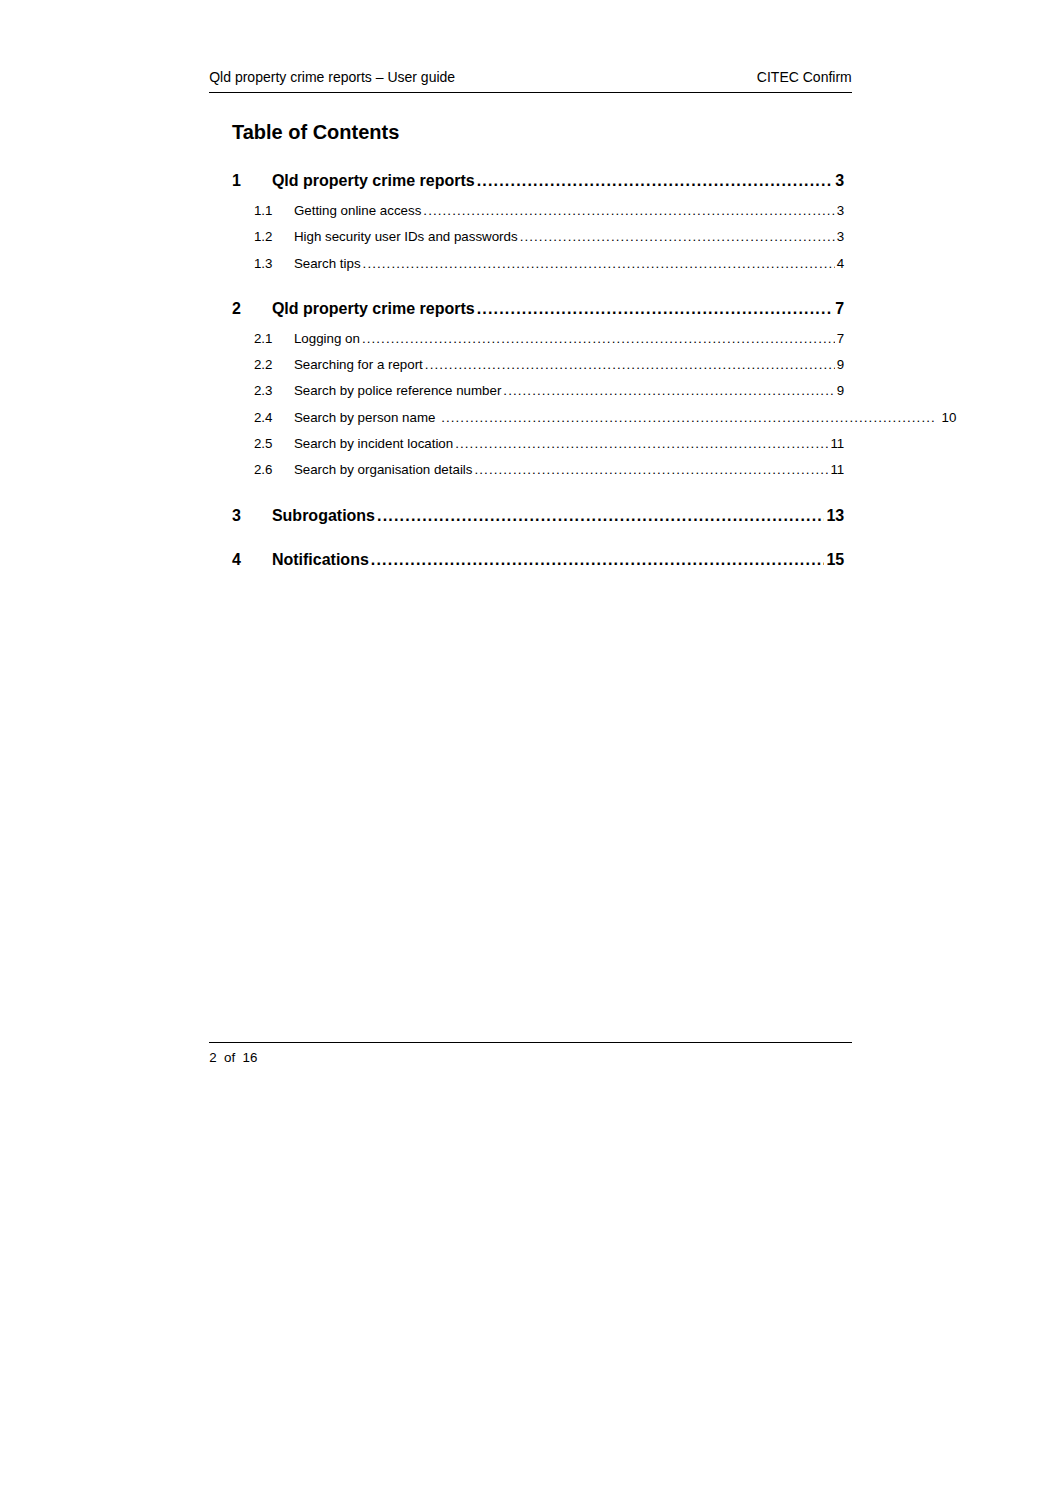Qld property crime reports – User guide
CITEC Confirm
Table of Contents
1 Qld property crime reports .................................................................................................. 3
1.1 Getting online access ............................................................................................................. 3
1.2 High security user IDs and passwords ................................................................................. 3
1.3 Search tips ............................................................................................................................. 4
2 Qld property crime reports .................................................................................................. 7
2.1 Logging on ............................................................................................................................. 7
2.2 Searching for a report ........................................................................................................... 9
2.3 Search by police reference number ..................................................................................... 9
2.4 Search by person name ....................................................................................................... 10
2.5 Search by incident location ................................................................................................. 11
2.6 Search by organisation details ........................................................................................... 11
3 Subrogations ..................................................................................................................... 13
4 Notifications ..................................................................................................................... 15
2 of 16